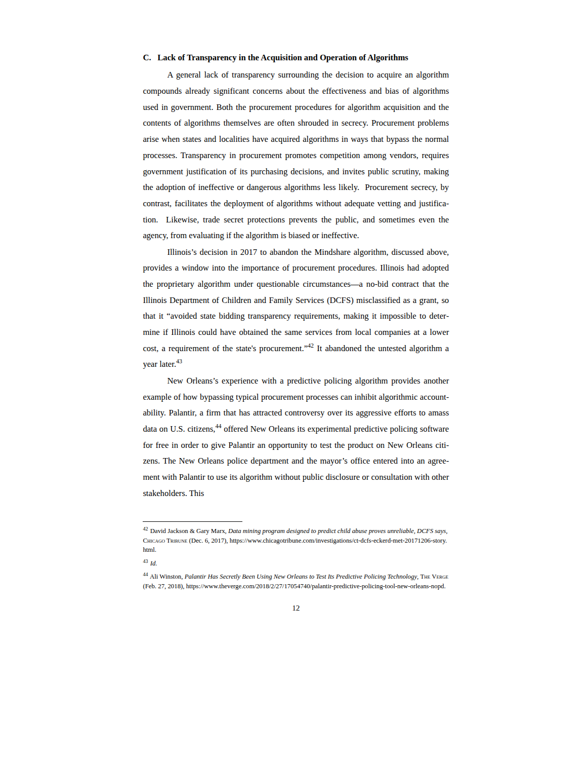C. Lack of Transparency in the Acquisition and Operation of Algorithms
A general lack of transparency surrounding the decision to acquire an algorithm compounds already significant concerns about the effectiveness and bias of algorithms used in government. Both the procurement procedures for algorithm acquisition and the contents of algorithms themselves are often shrouded in secrecy. Procurement problems arise when states and localities have acquired algorithms in ways that bypass the normal processes. Transparency in procurement promotes competition among vendors, requires government justification of its purchasing decisions, and invites public scrutiny, making the adoption of ineffective or dangerous algorithms less likely. Procurement secrecy, by contrast, facilitates the deployment of algorithms without adequate vetting and justification. Likewise, trade secret protections prevents the public, and sometimes even the agency, from evaluating if the algorithm is biased or ineffective.
Illinois’s decision in 2017 to abandon the Mindshare algorithm, discussed above, provides a window into the importance of procurement procedures. Illinois had adopted the proprietary algorithm under questionable circumstances—a no-bid contract that the Illinois Department of Children and Family Services (DCFS) misclassified as a grant, so that it “avoided state bidding transparency requirements, making it impossible to determine if Illinois could have obtained the same services from local companies at a lower cost, a requirement of the state's procurement.”42 It abandoned the untested algorithm a year later.43
New Orleans’s experience with a predictive policing algorithm provides another example of how bypassing typical procurement processes can inhibit algorithmic accountability. Palantir, a firm that has attracted controversy over its aggressive efforts to amass data on U.S. citizens,44 offered New Orleans its experimental predictive policing software for free in order to give Palantir an opportunity to test the product on New Orleans citizens. The New Orleans police department and the mayor’s office entered into an agreement with Palantir to use its algorithm without public disclosure or consultation with other stakeholders. This
42 David Jackson & Gary Marx, Data mining program designed to predict child abuse proves unreliable, DCFS says, Chicago Tribune (Dec. 6, 2017), https://www.chicagotribune.com/investigations/ct-dcfs-eckerd-met-20171206-story.html.
43 Id.
44 Ali Winston, Palantir Has Secretly Been Using New Orleans to Test Its Predictive Policing Technology, The Verge (Feb. 27, 2018), https://www.theverge.com/2018/2/27/17054740/palantir-predictive-policing-tool-new-orleans-nopd.
12